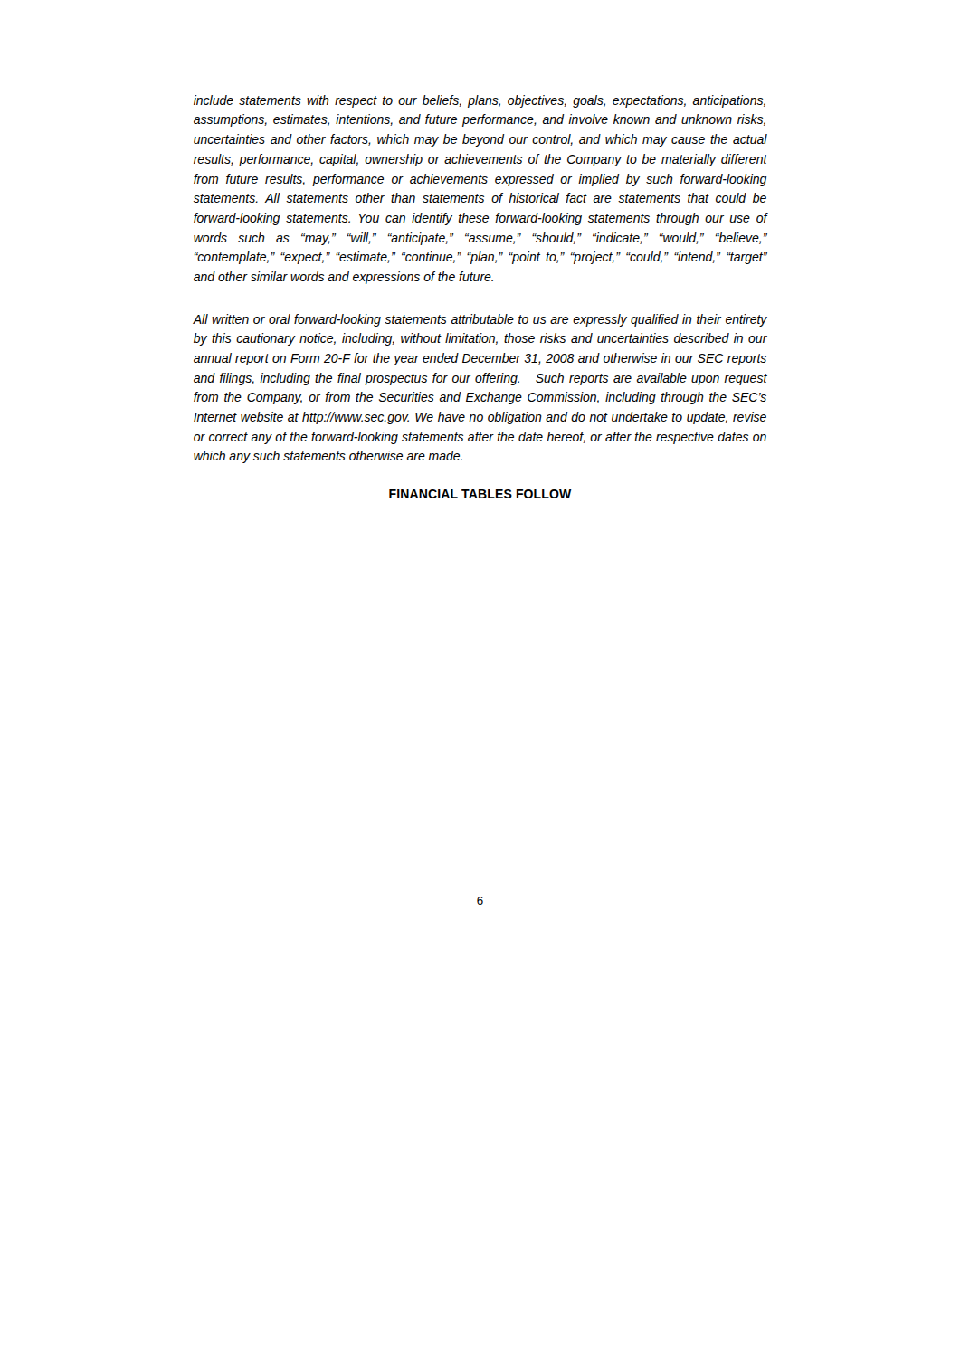include statements with respect to our beliefs, plans, objectives, goals, expectations, anticipations, assumptions, estimates, intentions, and future performance, and involve known and unknown risks, uncertainties and other factors, which may be beyond our control, and which may cause the actual results, performance, capital, ownership or achievements of the Company to be materially different from future results, performance or achievements expressed or implied by such forward-looking statements. All statements other than statements of historical fact are statements that could be forward-looking statements. You can identify these forward-looking statements through our use of words such as “may,” “will,” “anticipate,” “assume,” “should,” “indicate,” “would,” “believe,” “contemplate,” “expect,” “estimate,” “continue,” “plan,” “point to,” “project,” “could,” “intend,” “target” and other similar words and expressions of the future.
All written or oral forward-looking statements attributable to us are expressly qualified in their entirety by this cautionary notice, including, without limitation, those risks and uncertainties described in our annual report on Form 20-F for the year ended December 31, 2008 and otherwise in our SEC reports and filings, including the final prospectus for our offering. Such reports are available upon request from the Company, or from the Securities and Exchange Commission, including through the SEC’s Internet website at http://www.sec.gov. We have no obligation and do not undertake to update, revise or correct any of the forward-looking statements after the date hereof, or after the respective dates on which any such statements otherwise are made.
FINANCIAL TABLES FOLLOW
6